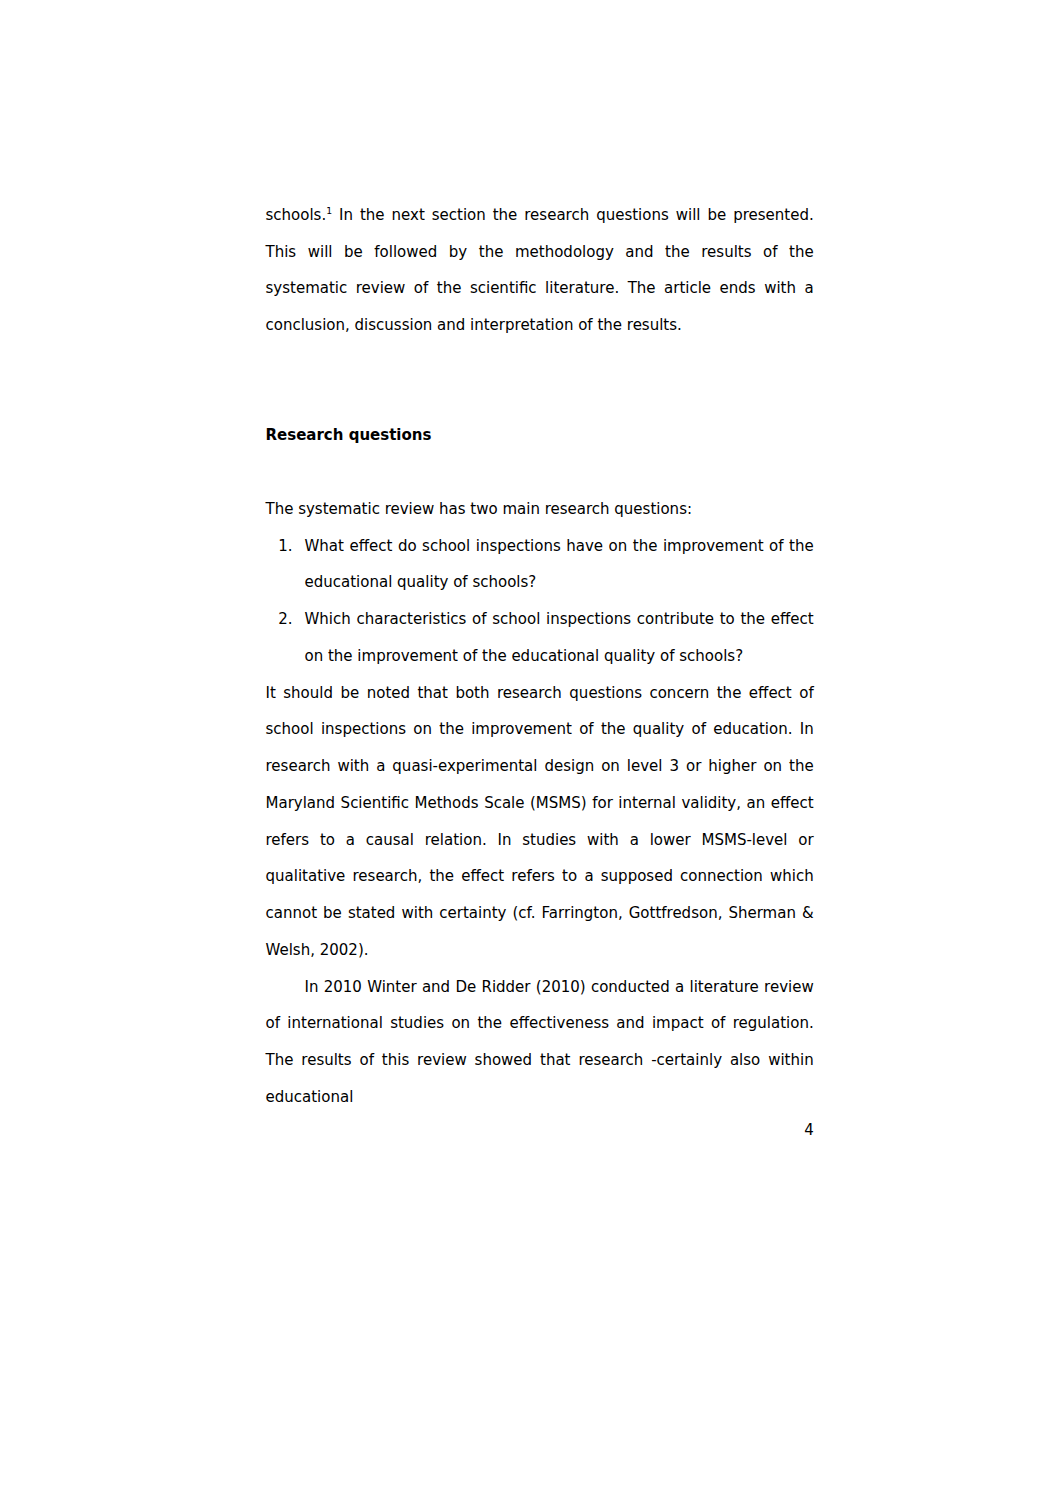schools.1 In the next section the research questions will be presented. This will be followed by the methodology and the results of the systematic review of the scientific literature. The article ends with a conclusion, discussion and interpretation of the results.
Research questions
The systematic review has two main research questions:
What effect do school inspections have on the improvement of the educational quality of schools?
Which characteristics of school inspections contribute to the effect on the improvement of the educational quality of schools?
It should be noted that both research questions concern the effect of school inspections on the improvement of the quality of education. In research with a quasi-experimental design on level 3 or higher on the Maryland Scientific Methods Scale (MSMS) for internal validity, an effect refers to a causal relation. In studies with a lower MSMS-level or qualitative research, the effect refers to a supposed connection which cannot be stated with certainty (cf. Farrington, Gottfredson, Sherman & Welsh, 2002).
In 2010 Winter and De Ridder (2010) conducted a literature review of international studies on the effectiveness and impact of regulation. The results of this review showed that research -certainly also within educational
4